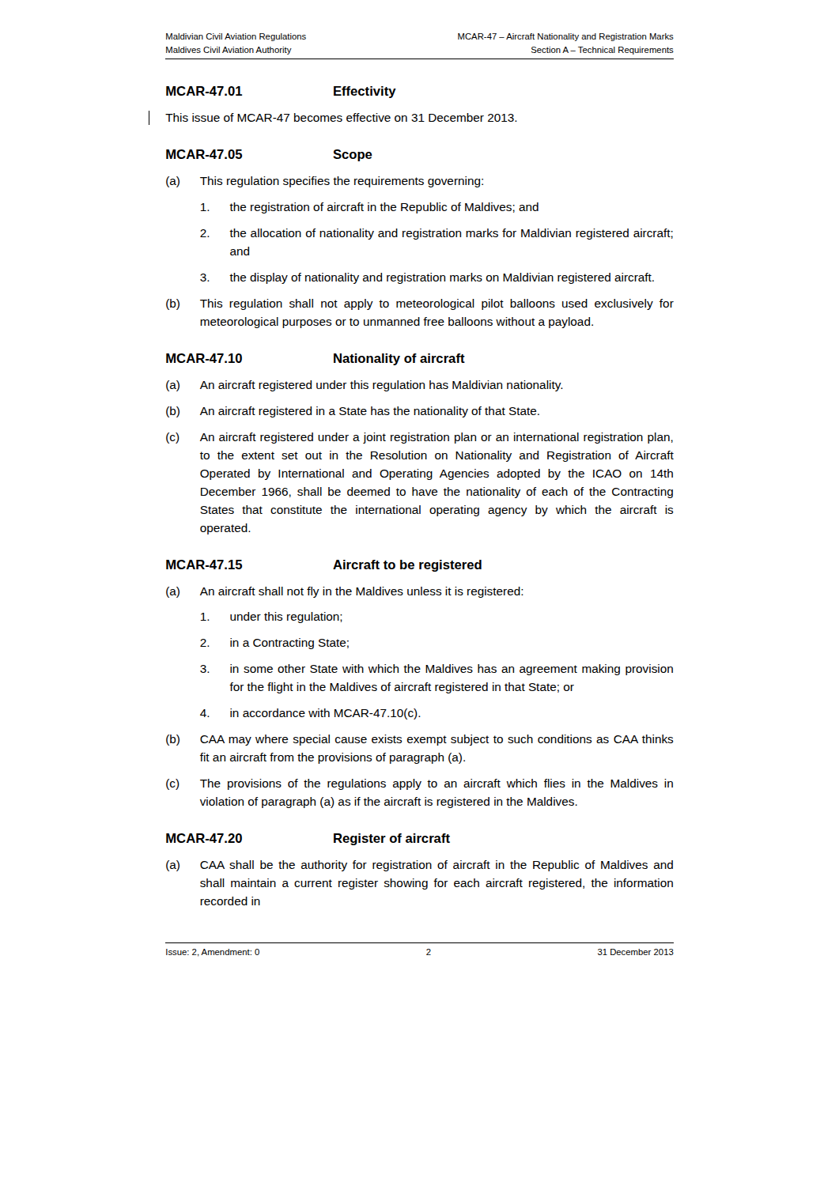Maldivian Civil Aviation Regulations MCAR-47 – Aircraft Nationality and Registration Marks
Maldives Civil Aviation Authority Section A – Technical Requirements
MCAR-47.01 Effectivity
This issue of MCAR-47 becomes effective on 31 December 2013.
MCAR-47.05 Scope
(a) This regulation specifies the requirements governing:
1. the registration of aircraft in the Republic of Maldives; and
2. the allocation of nationality and registration marks for Maldivian registered aircraft; and
3. the display of nationality and registration marks on Maldivian registered aircraft.
(b) This regulation shall not apply to meteorological pilot balloons used exclusively for meteorological purposes or to unmanned free balloons without a payload.
MCAR-47.10 Nationality of aircraft
(a) An aircraft registered under this regulation has Maldivian nationality.
(b) An aircraft registered in a State has the nationality of that State.
(c) An aircraft registered under a joint registration plan or an international registration plan, to the extent set out in the Resolution on Nationality and Registration of Aircraft Operated by International and Operating Agencies adopted by the ICAO on 14th December 1966, shall be deemed to have the nationality of each of the Contracting States that constitute the international operating agency by which the aircraft is operated.
MCAR-47.15 Aircraft to be registered
(a) An aircraft shall not fly in the Maldives unless it is registered:
1. under this regulation;
2. in a Contracting State;
3. in some other State with which the Maldives has an agreement making provision for the flight in the Maldives of aircraft registered in that State; or
4. in accordance with MCAR-47.10(c).
(b) CAA may where special cause exists exempt subject to such conditions as CAA thinks fit an aircraft from the provisions of paragraph (a).
(c) The provisions of the regulations apply to an aircraft which flies in the Maldives in violation of paragraph (a) as if the aircraft is registered in the Maldives.
MCAR-47.20 Register of aircraft
(a) CAA shall be the authority for registration of aircraft in the Republic of Maldives and shall maintain a current register showing for each aircraft registered, the information recorded in
Issue: 2, Amendment: 0 31 December 2013
2